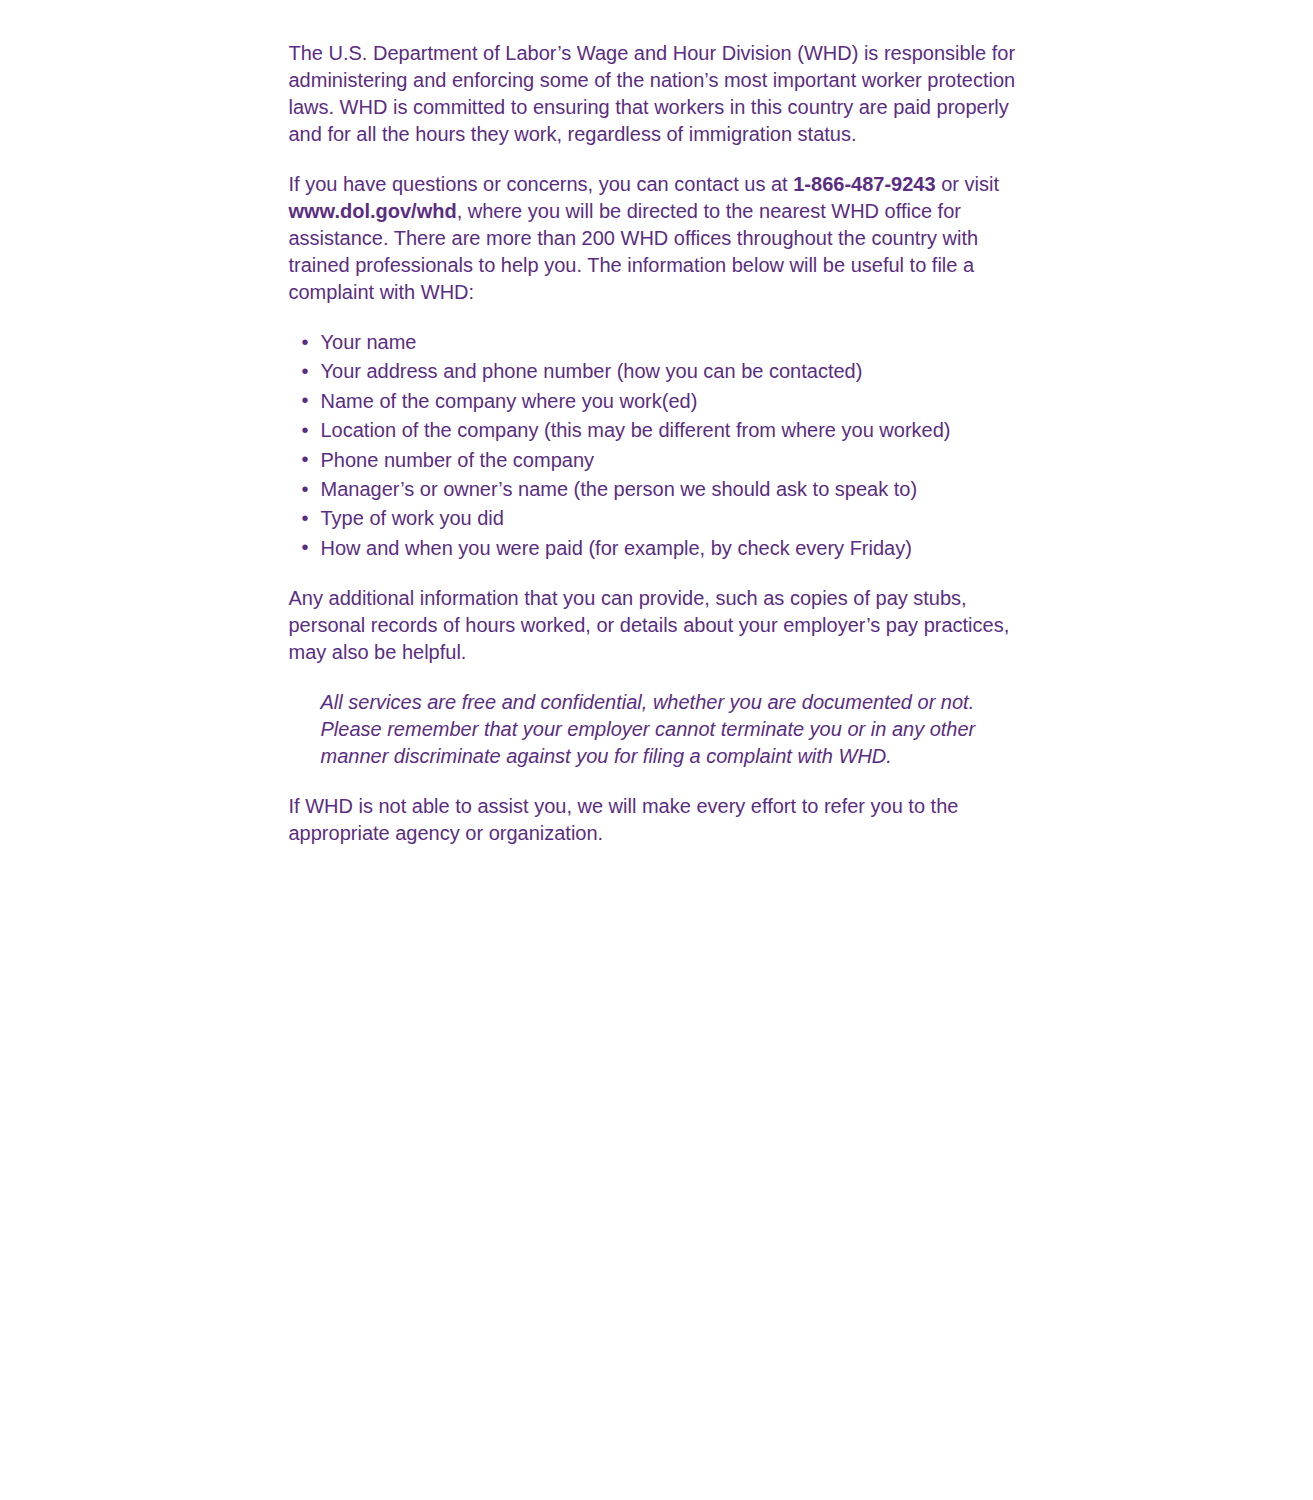The U.S. Department of Labor’s Wage and Hour Division (WHD) is responsible for administering and enforcing some of the nation’s most important worker protection laws. WHD is committed to ensuring that workers in this country are paid properly and for all the hours they work, regardless of immigration status.
If you have questions or concerns, you can contact us at 1-866-487-9243 or visit www.dol.gov/whd, where you will be directed to the nearest WHD office for assistance. There are more than 200 WHD offices throughout the country with trained professionals to help you. The information below will be useful to file a complaint with WHD:
Your name
Your address and phone number (how you can be contacted)
Name of the company where you work(ed)
Location of the company (this may be different from where you worked)
Phone number of the company
Manager’s or owner’s name (the person we should ask to speak to)
Type of work you did
How and when you were paid (for example, by check every Friday)
Any additional information that you can provide, such as copies of pay stubs, personal records of hours worked, or details about your employer’s pay practices, may also be helpful.
All services are free and confidential, whether you are documented or not. Please remember that your employer cannot terminate you or in any other manner discriminate against you for filing a complaint with WHD.
If WHD is not able to assist you, we will make every effort to refer you to the appropriate agency or organization.